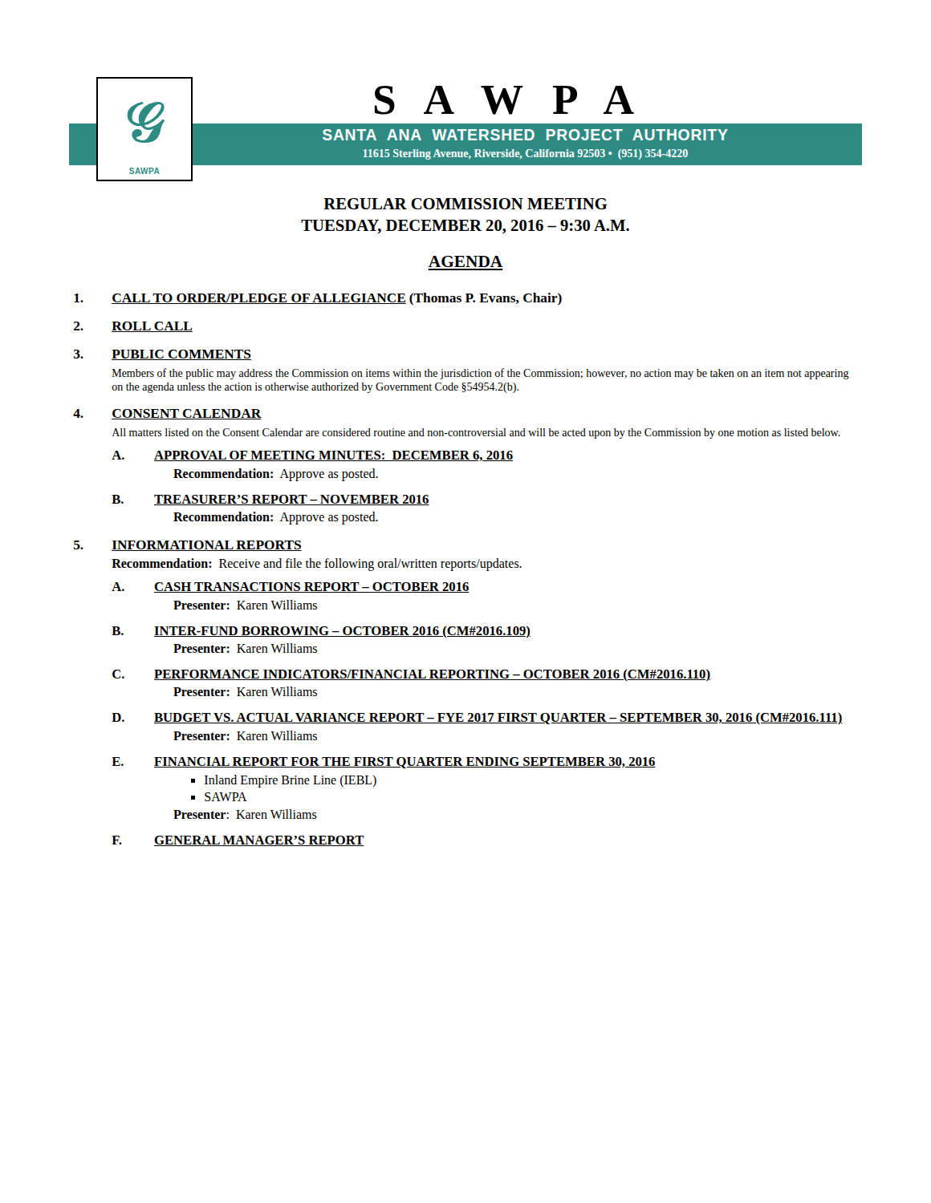𝒢
SAWPA
S A W P A
SANTA ANA WATERSHED PROJECT AUTHORITY
11615 Sterling Avenue, Riverside, California 92503 • (951) 354-4220
REGULAR COMMISSION MEETING
TUESDAY, DECEMBER 20, 2016 – 9:30 A.M.
AGENDA
1. CALL TO ORDER/PLEDGE OF ALLEGIANCE (Thomas P. Evans, Chair)
2. ROLL CALL
3. PUBLIC COMMENTS
Members of the public may address the Commission on items within the jurisdiction of the Commission; however, no action may be taken on an item not appearing on the agenda unless the action is otherwise authorized by Government Code §54954.2(b).
4. CONSENT CALENDAR
All matters listed on the Consent Calendar are considered routine and non-controversial and will be acted upon by the Commission by one motion as listed below.
A. APPROVAL OF MEETING MINUTES: DECEMBER 6, 2016
Recommendation: Approve as posted.
B. TREASURER’S REPORT – NOVEMBER 2016
Recommendation: Approve as posted.
5. INFORMATIONAL REPORTS
Recommendation: Receive and file the following oral/written reports/updates.
A. CASH TRANSACTIONS REPORT – OCTOBER 2016
Presenter: Karen Williams
B. INTER-FUND BORROWING – OCTOBER 2016 (CM#2016.109)
Presenter: Karen Williams
C. PERFORMANCE INDICATORS/FINANCIAL REPORTING – OCTOBER 2016 (CM#2016.110)
Presenter: Karen Williams
D. BUDGET VS. ACTUAL VARIANCE REPORT – FYE 2017 FIRST QUARTER – SEPTEMBER 30, 2016 (CM#2016.111)
Presenter: Karen Williams
E. FINANCIAL REPORT FOR THE FIRST QUARTER ENDING SEPTEMBER 30, 2016
Inland Empire Brine Line (IEBL)
SAWPA
Presenter: Karen Williams
F. GENERAL MANAGER’S REPORT